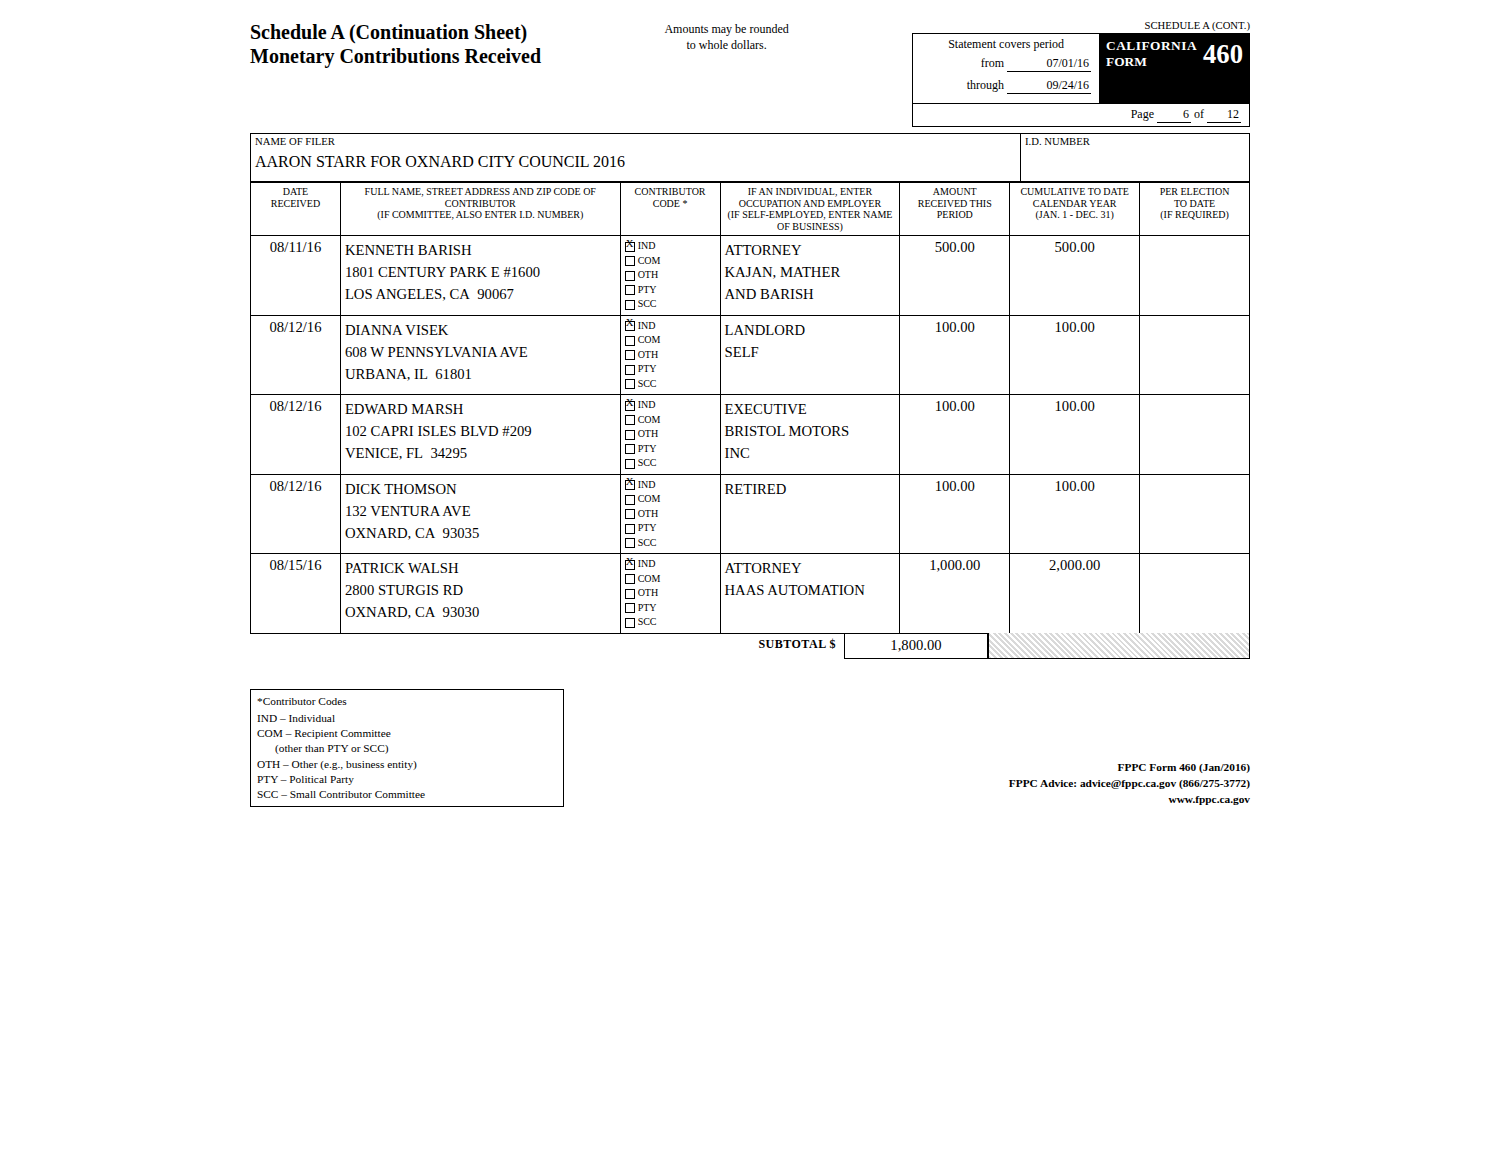Schedule A (Continuation Sheet)
Monetary Contributions Received
Amounts may be rounded
to whole dollars.
SCHEDULE A (CONT.)
Statement covers period
from 07/01/16
through 09/24/16
CALIFORNIA
FORM
460
Page 6 of 12
NAME OF FILER
I.D. NUMBER
AARON STARR FOR OXNARD CITY COUNCIL 2016
| DATE RECEIVED | FULL NAME, STREET ADDRESS AND ZIP CODE OF CONTRIBUTOR (IF COMMITTEE, ALSO ENTER I.D. NUMBER) | CONTRIBUTOR CODE * | IF AN INDIVIDUAL, ENTER OCCUPATION AND EMPLOYER (IF SELF-EMPLOYED, ENTER NAME OF BUSINESS) | AMOUNT RECEIVED THIS PERIOD | CUMULATIVE TO DATE CALENDAR YEAR (JAN. 1 - DEC. 31) | PER ELECTION TO DATE (IF REQUIRED) |
| --- | --- | --- | --- | --- | --- | --- |
| 08/11/16 | KENNETH BARISH 1801 CENTURY PARK E #1600 LOS ANGELES, CA 90067 | IND COM OTH PTY SCC | ATTORNEY KAJAN, MATHER AND BARISH | 500.00 | 500.00 | |
| 08/12/16 | DIANNA VISEK 608 W PENNSYLVANIA AVE URBANA, IL 61801 | IND COM OTH PTY SCC | LANDLORD SELF | 100.00 | 100.00 | |
| 08/12/16 | EDWARD MARSH 102 CAPRI ISLES BLVD #209 VENICE, FL 34295 | IND COM OTH PTY SCC | EXECUTIVE BRISTOL MOTORS INC | 100.00 | 100.00 | |
| 08/12/16 | DICK THOMSON 132 VENTURA AVE OXNARD, CA 93035 | IND COM OTH PTY SCC | RETIRED | 100.00 | 100.00 | |
| 08/15/16 | PATRICK WALSH 2800 STURGIS RD OXNARD, CA 93030 | IND COM OTH PTY SCC | ATTORNEY HAAS AUTOMATION | 1,000.00 | 2,000.00 | |
SUBTOTAL $
1,800.00
*Contributor Codes
IND – Individual
COM – Recipient Committee
(other than PTY or SCC)
OTH – Other (e.g., business entity)
PTY – Political Party
SCC – Small Contributor Committee
FPPC Form 460 (Jan/2016)
FPPC Advice: advice@fppc.ca.gov (866/275-3772)
www.fppc.ca.gov